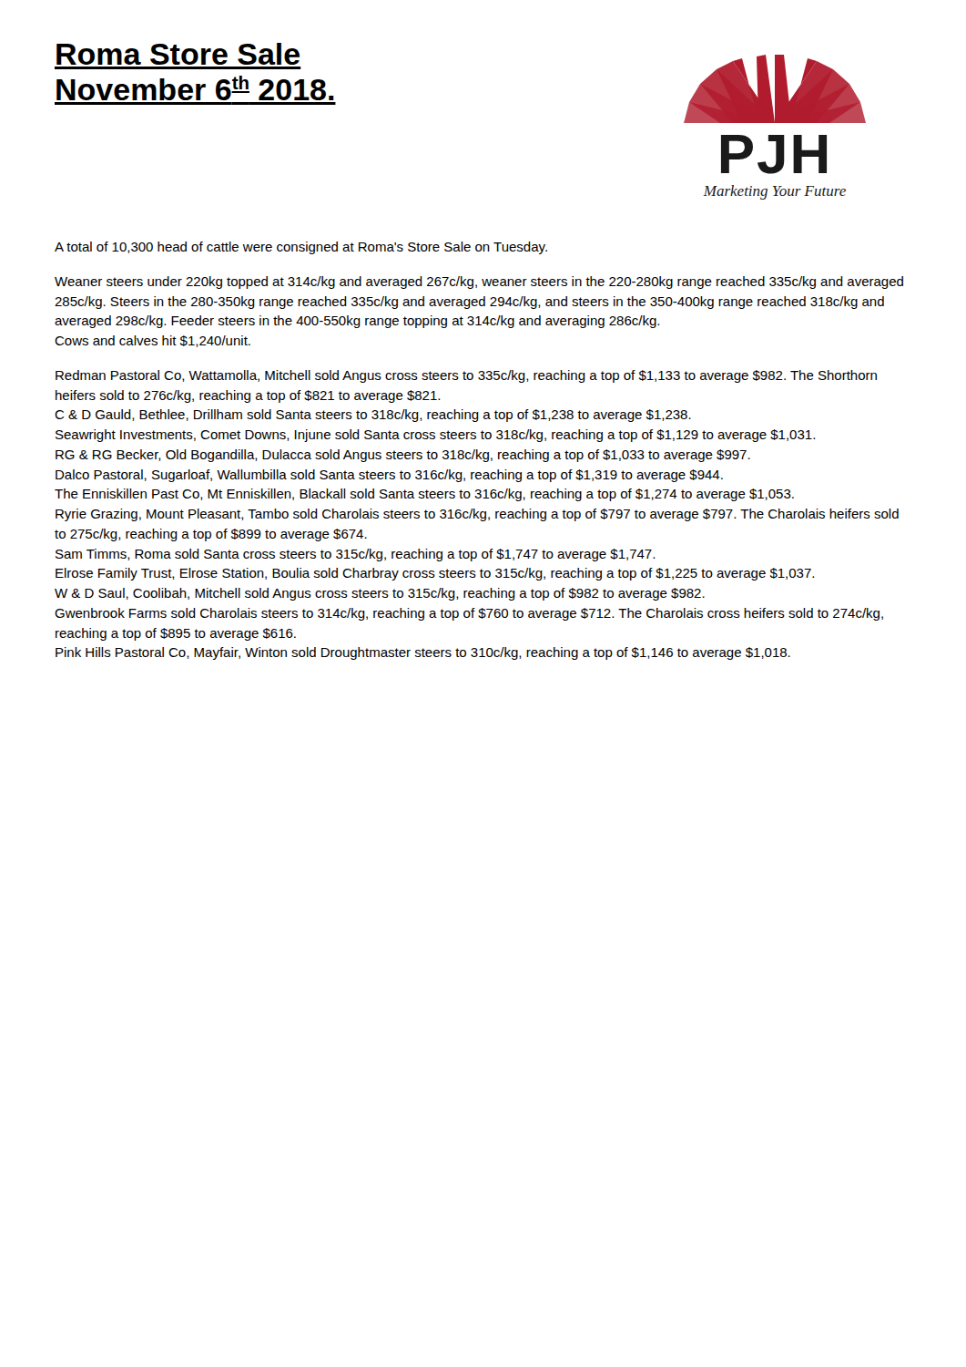Roma Store Sale
November 6th 2018.
PJH Marketing Your Future
A total of 10,300 head of cattle were consigned at Roma's Store Sale on Tuesday.
Weaner steers under 220kg topped at 314c/kg and averaged 267c/kg, weaner steers in the 220-280kg range reached 335c/kg and averaged 285c/kg. Steers in the 280-350kg range reached 335c/kg and averaged 294c/kg, and steers in the 350-400kg range reached 318c/kg and averaged 298c/kg. Feeder steers in the 400-550kg range topping at 314c/kg and averaging 286c/kg.
Cows and calves hit $1,240/unit.
Redman Pastoral Co, Wattamolla, Mitchell sold Angus cross steers to 335c/kg, reaching a top of $1,133 to average $982. The Shorthorn heifers sold to 276c/kg, reaching a top of $821 to average $821.
C & D Gauld, Bethlee, Drillham sold Santa steers to 318c/kg, reaching a top of $1,238 to average $1,238.
Seawright Investments, Comet Downs, Injune sold Santa cross steers to 318c/kg, reaching a top of $1,129 to average $1,031.
RG & RG Becker, Old Bogandilla, Dulacca sold Angus steers to 318c/kg, reaching a top of $1,033 to average $997.
Dalco Pastoral, Sugarloaf, Wallumbilla sold Santa steers to 316c/kg, reaching a top of $1,319 to average $944.
The Enniskillen Past Co, Mt Enniskillen, Blackall sold Santa steers to 316c/kg, reaching a top of $1,274 to average $1,053.
Ryrie Grazing, Mount Pleasant, Tambo sold Charolais steers to 316c/kg, reaching a top of $797 to average $797. The Charolais heifers sold to 275c/kg, reaching a top of $899 to average $674.
Sam Timms, Roma sold Santa cross steers to 315c/kg, reaching a top of $1,747 to average $1,747.
Elrose Family Trust, Elrose Station, Boulia sold Charbray cross steers to 315c/kg, reaching a top of $1,225 to average $1,037.
W & D Saul, Coolibah, Mitchell sold Angus cross steers to 315c/kg, reaching a top of $982 to average $982.
Gwenbrook Farms sold Charolais steers to 314c/kg, reaching a top of $760 to average $712. The Charolais cross heifers sold to 274c/kg, reaching a top of $895 to average $616.
Pink Hills Pastoral Co, Mayfair, Winton sold Droughtmaster steers to 310c/kg, reaching a top of $1,146 to average $1,018.